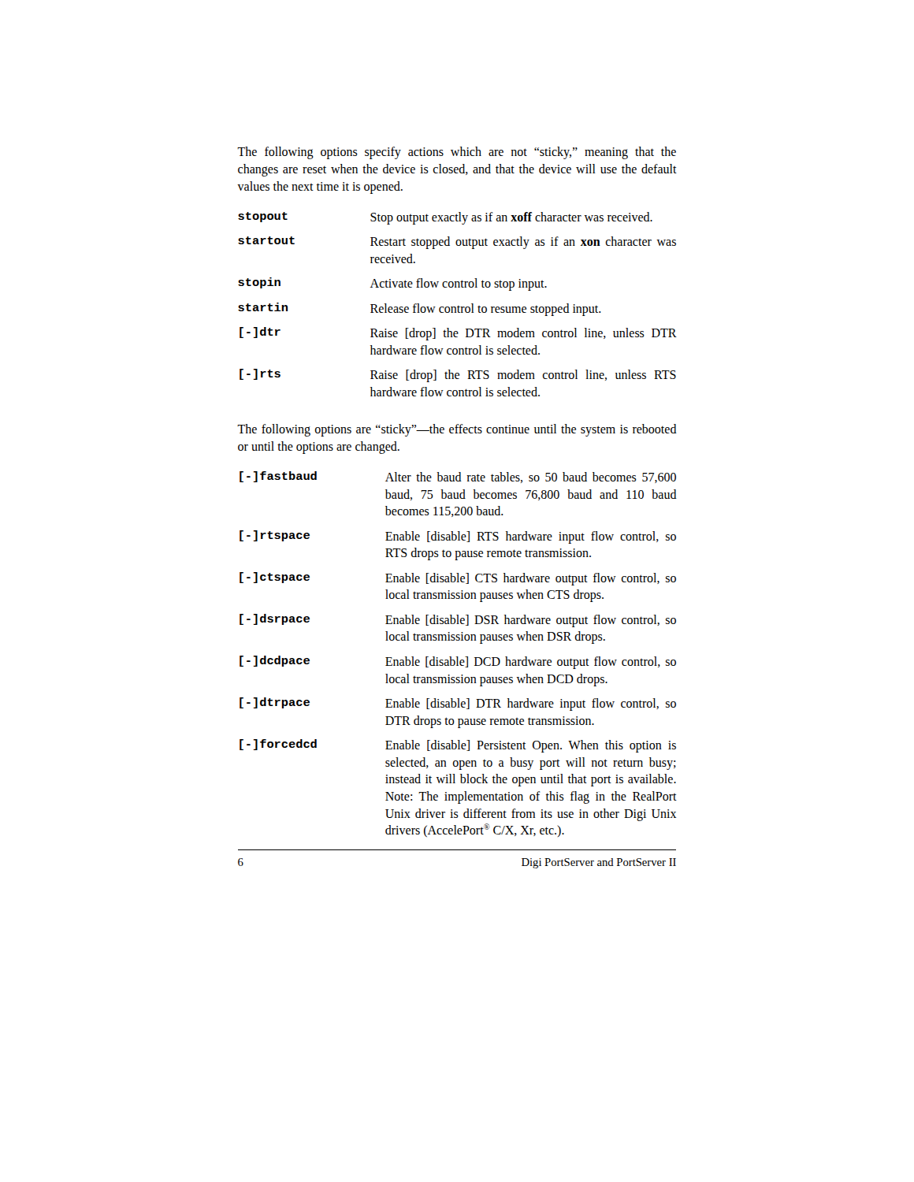The following options specify actions which are not “sticky,” meaning that the changes are reset when the device is closed, and that the device will use the default values the next time it is opened.
stopout
Stop output exactly as if an xoff character was received.
startout
Restart stopped output exactly as if an xon character was received.
stopin
Activate flow control to stop input.
startin
Release flow control to resume stopped input.
[-]dtr
Raise [drop] the DTR modem control line, unless DTR hardware flow control is selected.
[-]rts
Raise [drop] the RTS modem control line, unless RTS hardware flow control is selected.
The following options are “sticky”—the effects continue until the system is rebooted or until the options are changed.
[-]fastbaud
Alter the baud rate tables, so 50 baud becomes 57,600 baud, 75 baud becomes 76,800 baud and 110 baud becomes 115,200 baud.
[-]rtspace
Enable [disable] RTS hardware input flow control, so RTS drops to pause remote transmission.
[-]ctspace
Enable [disable] CTS hardware output flow control, so local transmission pauses when CTS drops.
[-]dsrpace
Enable [disable] DSR hardware output flow control, so local transmission pauses when DSR drops.
[-]dcdpace
Enable [disable] DCD hardware output flow control, so local transmission pauses when DCD drops.
[-]dtrpace
Enable [disable] DTR hardware input flow control, so DTR drops to pause remote transmission.
[-]forcedcd
Enable [disable] Persistent Open. When this option is selected, an open to a busy port will not return busy; instead it will block the open until that port is available. Note: The implementation of this flag in the RealPort Unix driver is different from its use in other Digi Unix drivers (AccelePort® C/X, Xr, etc.).
6 Digi PortServer and PortServer II